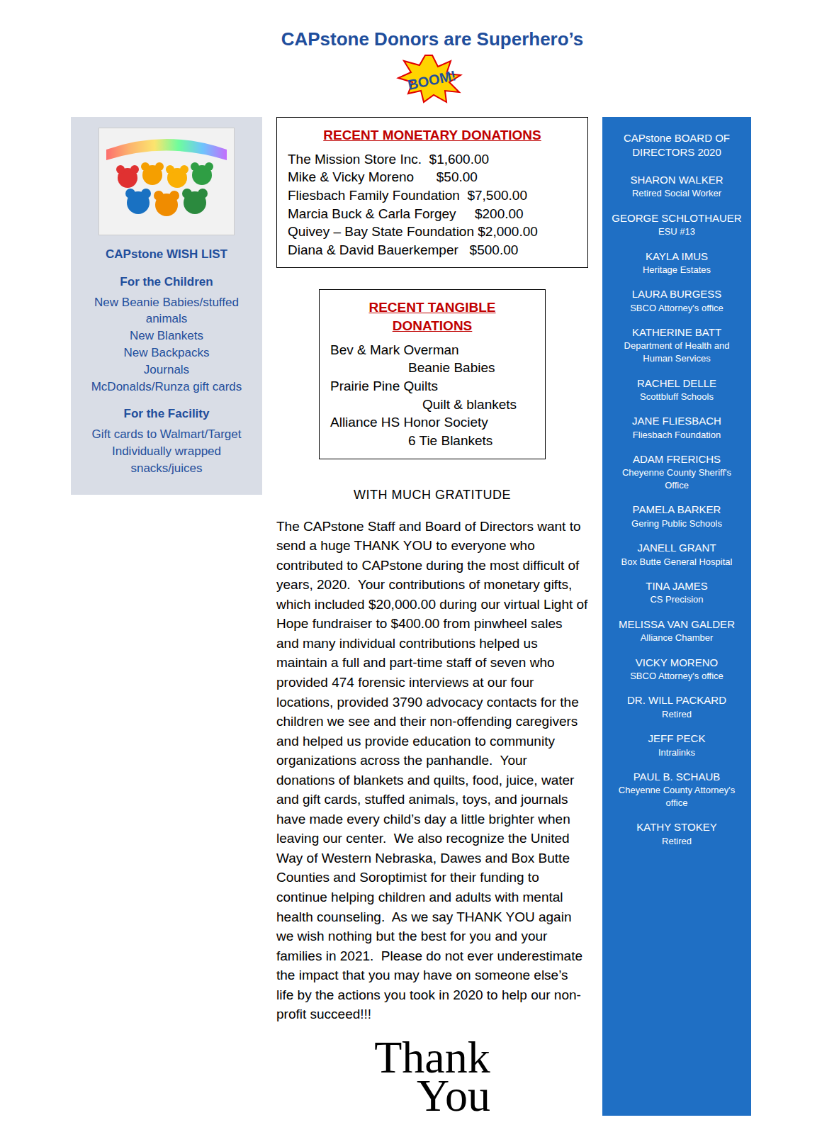CAPstone Donors are Superhero’s
BOOM!
CAPstone WISH LIST
For the Children
New Beanie Babies/stuffed animals
New Blankets
New Backpacks
Journals
McDonalds/Runza gift cards
For the Facility
Gift cards to Walmart/Target
Individually wrapped snacks/juices
RECENT MONETARY DONATIONS
The Mission Store Inc. $1,600.00
Mike & Vicky Moreno $50.00
Fliesbach Family Foundation $7,500.00
Marcia Buck & Carla Forgey $200.00
Quivey – Bay State Foundation $2,000.00
Diana & David Bauerkemper $500.00
RECENT TANGIBLE DONATIONS
Bev & Mark Overman
Beanie Babies
Prairie Pine Quilts
Quilt & blankets
Alliance HS Honor Society
6 Tie Blankets
WITH MUCH GRATITUDE
The CAPstone Staff and Board of Directors want to send a huge THANK YOU to everyone who contributed to CAPstone during the most difficult of years, 2020. Your contributions of monetary gifts, which included $20,000.00 during our virtual Light of Hope fundraiser to $400.00 from pinwheel sales and many individual contributions helped us maintain a full and part-time staff of seven who provided 474 forensic interviews at our four locations, provided 3790 advocacy contacts for the children we see and their non-offending caregivers and helped us provide education to community organizations across the panhandle. Your donations of blankets and quilts, food, juice, water and gift cards, stuffed animals, toys, and journals have made every child’s day a little brighter when leaving our center. We also recognize the United Way of Western Nebraska, Dawes and Box Butte Counties and Soroptimist for their funding to continue helping children and adults with mental health counseling. As we say THANK YOU again we wish nothing but the best for you and your families in 2021. Please do not ever underestimate the impact that you may have on someone else’s life by the actions you took in 2020 to help our non-profit succeed!!!
ThankYou
CAPstone BOARD OF DIRECTORS 2020
SHARON WALKER
Retired Social Worker
GEORGE SCHLOTHAUER
ESU #13
KAYLA IMUS
Heritage Estates
LAURA BURGESS
SBCO Attorney's office
KATHERINE BATT
Department of Health and
Human Services
RACHEL DELLE
Scottbluff Schools
JANE FLIESBACH
Fliesbach Foundation
ADAM FRERICHS
Cheyenne County Sheriff's
Office
PAMELA BARKER
Gering Public Schools
JANELL GRANT
Box Butte General Hospital
TINA JAMES
CS Precision
MELISSA VAN GALDER
Alliance Chamber
VICKY MORENO
SBCO Attorney's office
DR. WILL PACKARD
Retired
JEFF PECK
Intralinks
PAUL B. SCHAUB
Cheyenne County Attorney's office
KATHY STOKEY
Retired